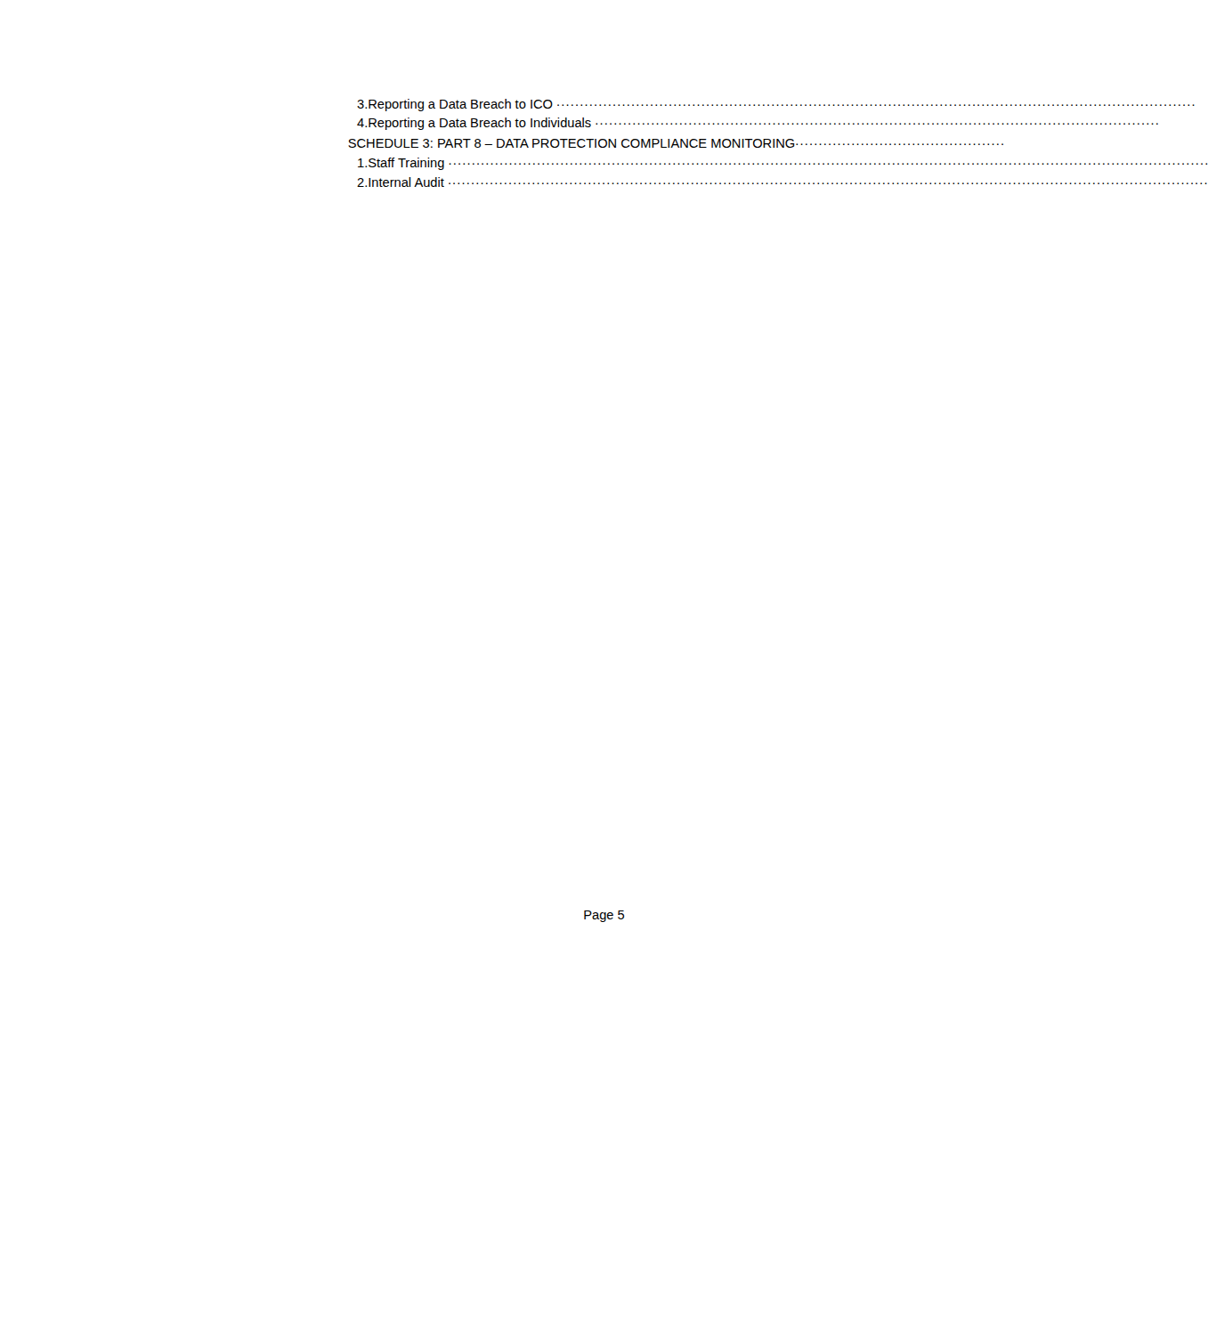| 3. | Reporting a Data Breach to ICO ......................................................................................................................................... | 30 |
| 4. | Reporting a Data Breach to Individuals ......................................................................................................................... | 31 |
| SCHEDULE 3: PART 8 – DATA PROTECTION COMPLIANCE MONITORING ............................................. | 31 |
| 1. | Staff Training ......................................................................................................................................................................... | 31 |
| 2. | Internal Audit ......................................................................................................................................................................... | 31 |
Page 5